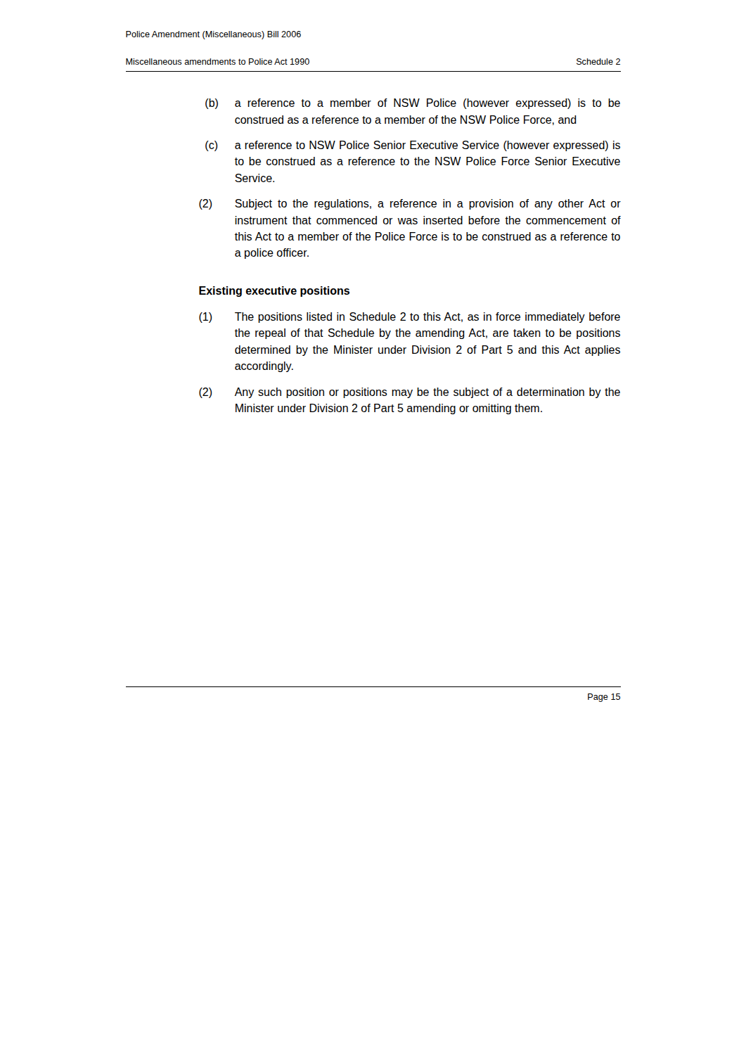Police Amendment (Miscellaneous) Bill 2006
Miscellaneous amendments to Police Act 1990 Schedule 2
(b) a reference to a member of NSW Police (however expressed) is to be construed as a reference to a member of the NSW Police Force, and
(c) a reference to NSW Police Senior Executive Service (however expressed) is to be construed as a reference to the NSW Police Force Senior Executive Service.
(2) Subject to the regulations, a reference in a provision of any other Act or instrument that commenced or was inserted before the commencement of this Act to a member of the Police Force is to be construed as a reference to a police officer.
Existing executive positions
(1) The positions listed in Schedule 2 to this Act, as in force immediately before the repeal of that Schedule by the amending Act, are taken to be positions determined by the Minister under Division 2 of Part 5 and this Act applies accordingly.
(2) Any such position or positions may be the subject of a determination by the Minister under Division 2 of Part 5 amending or omitting them.
Page 15